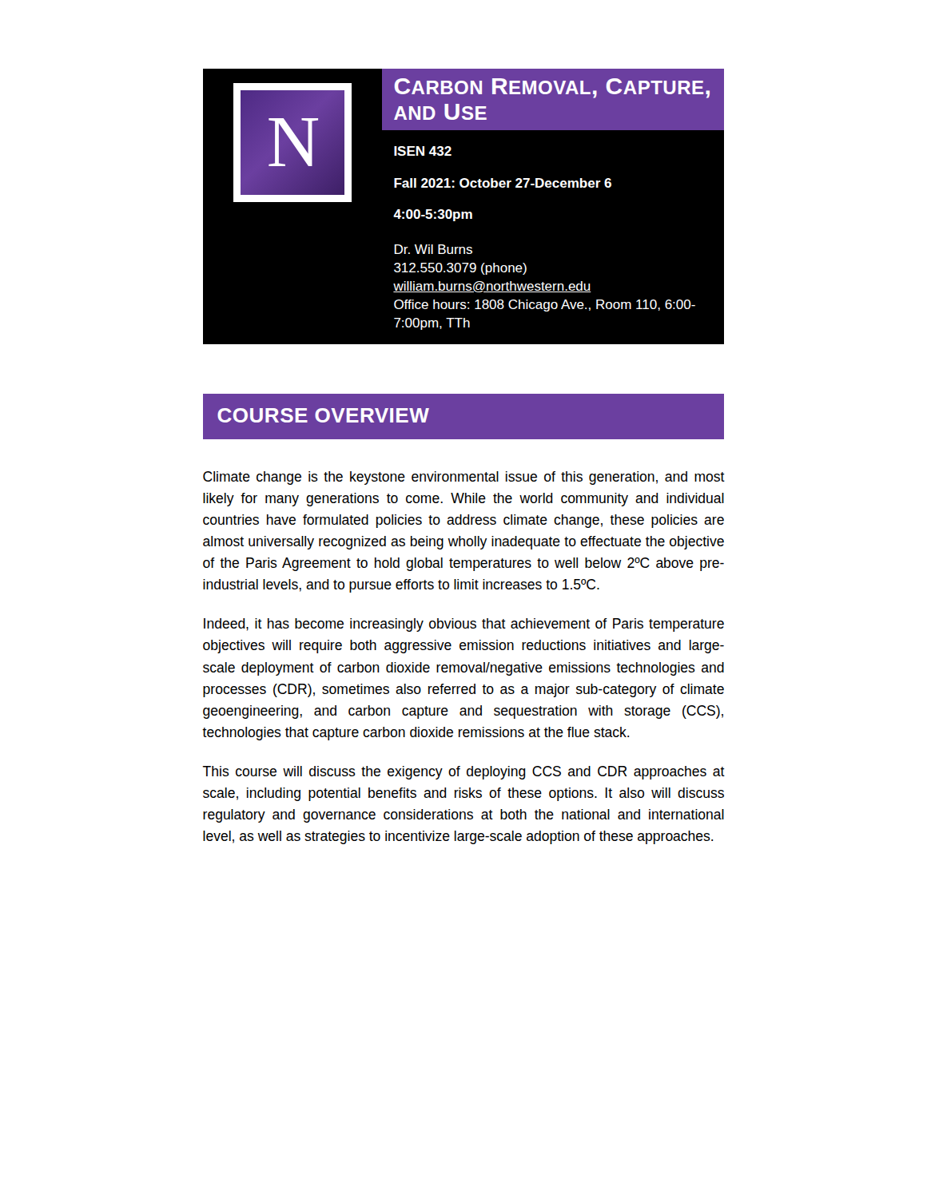N
CARBON REMOVAL, CAPTURE, AND USE
ISEN 432
Fall 2021: October 27-December 6
4:00-5:30pm
Dr. Wil Burns
312.550.3079 (phone)
william.burns@northwestern.edu
Office hours: 1808 Chicago Ave., Room 110, 6:00-7:00pm, TTh
COURSE OVERVIEW
Climate change is the keystone environmental issue of this generation, and most likely for many generations to come. While the world community and individual countries have formulated policies to address climate change, these policies are almost universally recognized as being wholly inadequate to effectuate the objective of the Paris Agreement to hold global temperatures to well below 2ºC above pre-industrial levels, and to pursue efforts to limit increases to 1.5ºC.
Indeed, it has become increasingly obvious that achievement of Paris temperature objectives will require both aggressive emission reductions initiatives and large-scale deployment of carbon dioxide removal/negative emissions technologies and processes (CDR), sometimes also referred to as a major sub-category of climate geoengineering, and carbon capture and sequestration with storage (CCS), technologies that capture carbon dioxide remissions at the flue stack.
This course will discuss the exigency of deploying CCS and CDR approaches at scale, including potential benefits and risks of these options. It also will discuss regulatory and governance considerations at both the national and international level, as well as strategies to incentivize large-scale adoption of these approaches.